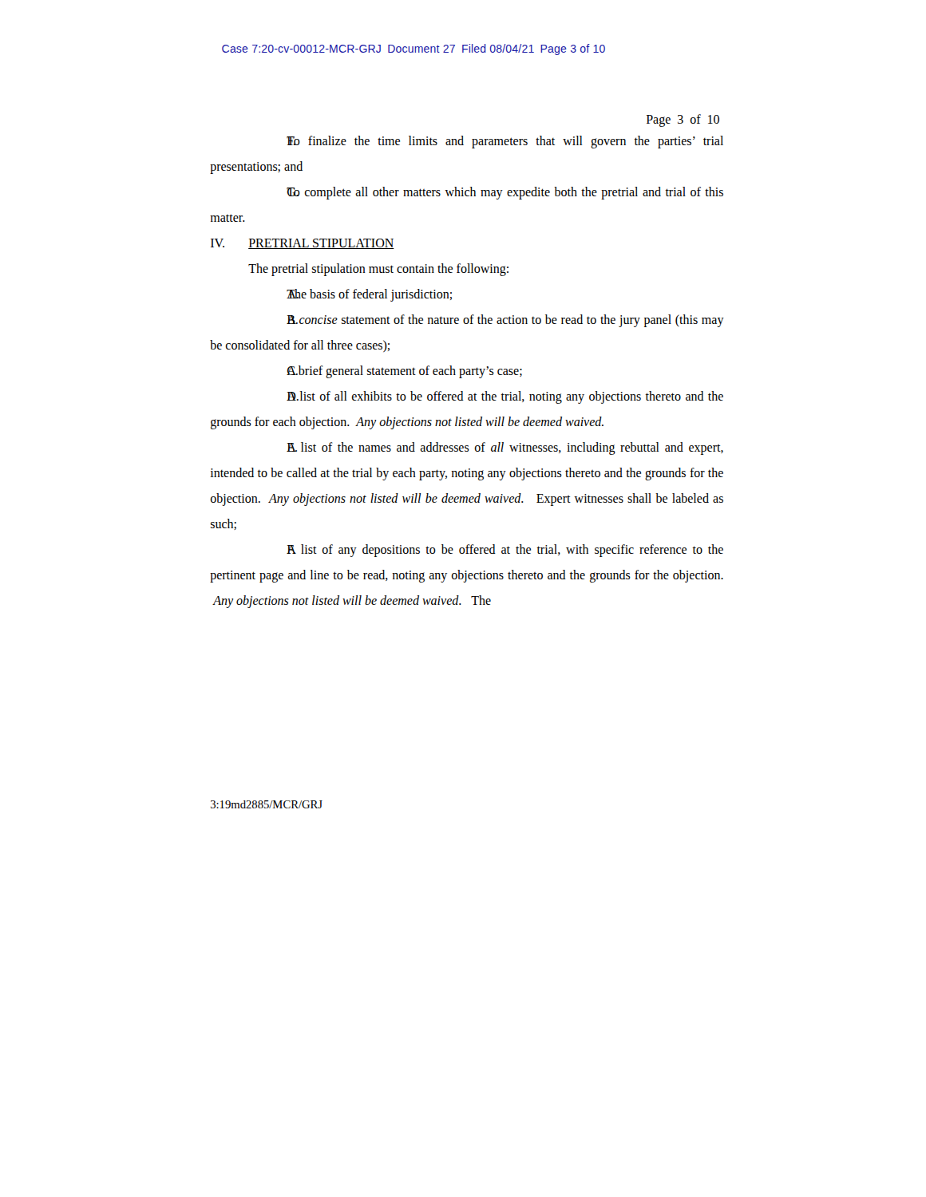Case 7:20-cv-00012-MCR-GRJ Document 27 Filed 08/04/21 Page 3 of 10
Page 3 of 10
F. To finalize the time limits and parameters that will govern the parties’ trial presentations; and
G. To complete all other matters which may expedite both the pretrial and trial of this matter.
IV. PRETRIAL STIPULATION
The pretrial stipulation must contain the following:
A. The basis of federal jurisdiction;
B. A concise statement of the nature of the action to be read to the jury panel (this may be consolidated for all three cases);
C. A brief general statement of each party’s case;
D. A list of all exhibits to be offered at the trial, noting any objections thereto and the grounds for each objection. Any objections not listed will be deemed waived.
E. A list of the names and addresses of all witnesses, including rebuttal and expert, intended to be called at the trial by each party, noting any objections thereto and the grounds for the objection. Any objections not listed will be deemed waived. Expert witnesses shall be labeled as such;
F. A list of any depositions to be offered at the trial, with specific reference to the pertinent page and line to be read, noting any objections thereto and the grounds for the objection. Any objections not listed will be deemed waived. The
3:19md2885/MCR/GRJ